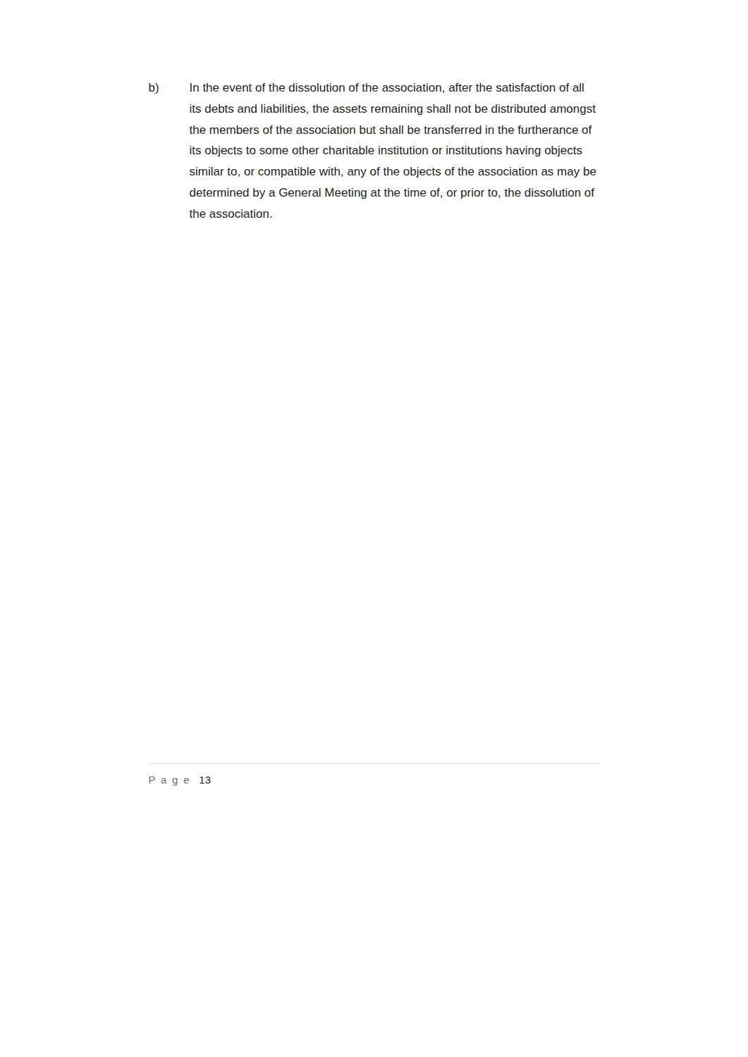b) In the event of the dissolution of the association, after the satisfaction of all its debts and liabilities, the assets remaining shall not be distributed amongst the members of the association but shall be transferred in the furtherance of its objects to some other charitable institution or institutions having objects similar to, or compatible with, any of the objects of the association as may be determined by a General Meeting at the time of, or prior to, the dissolution of the association.
P a g e 13